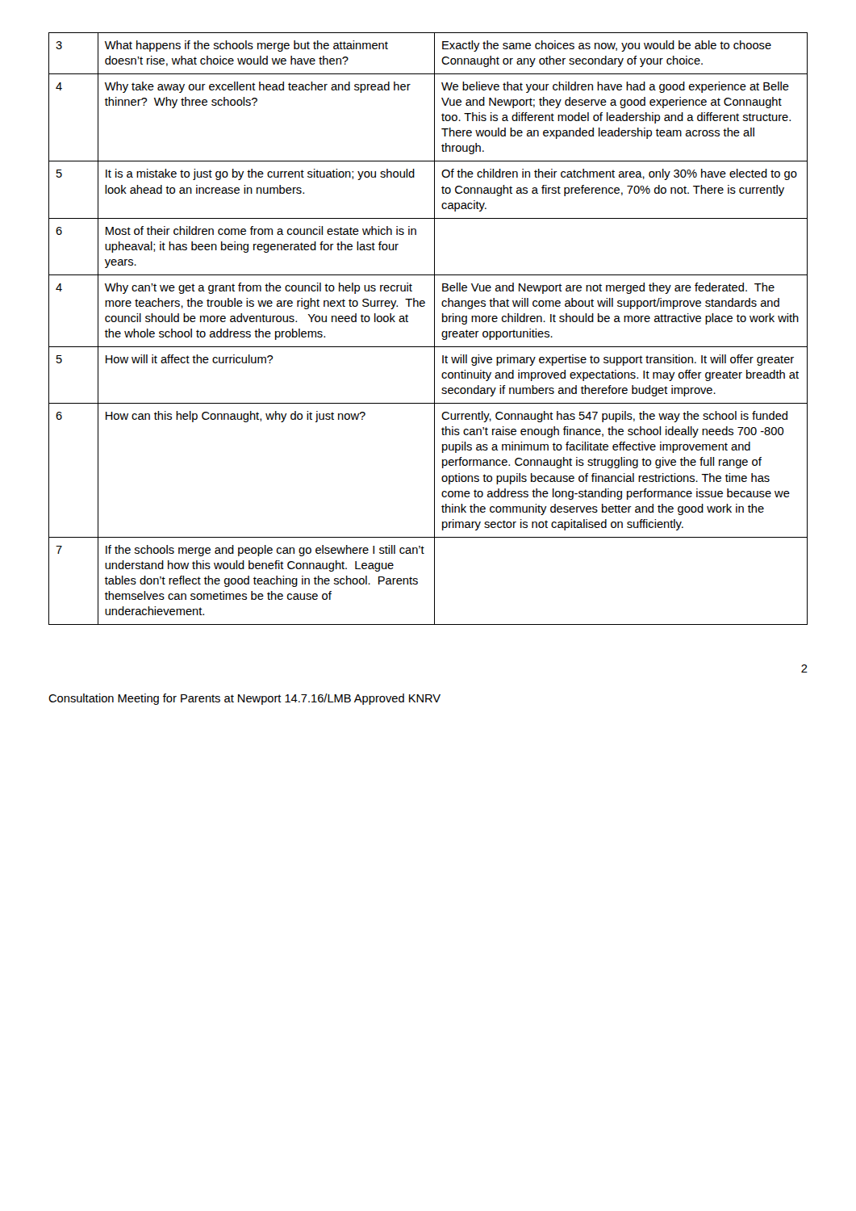| 3 | What happens if the schools merge but the attainment doesn’t rise, what choice would we have then? | Exactly the same choices as now, you would be able to choose Connaught or any other secondary of your choice. |
| 4 | Why take away our excellent head teacher and spread her thinner? Why three schools? | We believe that your children have had a good experience at Belle Vue and Newport; they deserve a good experience at Connaught too. This is a different model of leadership and a different structure. There would be an expanded leadership team across the all through. |
| 5 | It is a mistake to just go by the current situation; you should look ahead to an increase in numbers. | Of the children in their catchment area, only 30% have elected to go to Connaught as a first preference, 70% do not. There is currently capacity. |
| 6 | Most of their children come from a council estate which is in upheaval; it has been being regenerated for the last four years. | |
| 4 | Why can’t we get a grant from the council to help us recruit more teachers, the trouble is we are right next to Surrey. The council should be more adventurous. You need to look at the whole school to address the problems. | Belle Vue and Newport are not merged they are federated. The changes that will come about will support/improve standards and bring more children. It should be a more attractive place to work with greater opportunities. |
| 5 | How will it affect the curriculum? | It will give primary expertise to support transition. It will offer greater continuity and improved expectations. It may offer greater breadth at secondary if numbers and therefore budget improve. |
| 6 | How can this help Connaught, why do it just now? | Currently, Connaught has 547 pupils, the way the school is funded this can’t raise enough finance, the school ideally needs 700 -800 pupils as a minimum to facilitate effective improvement and performance. Connaught is struggling to give the full range of options to pupils because of financial restrictions. The time has come to address the long-standing performance issue because we think the community deserves better and the good work in the primary sector is not capitalised on sufficiently. |
| 7 | If the schools merge and people can go elsewhere I still can’t understand how this would benefit Connaught. League tables don’t reflect the good teaching in the school. Parents themselves can sometimes be the cause of underachievement. | |
2
Consultation Meeting for Parents at Newport 14.7.16/LMB Approved KNRV